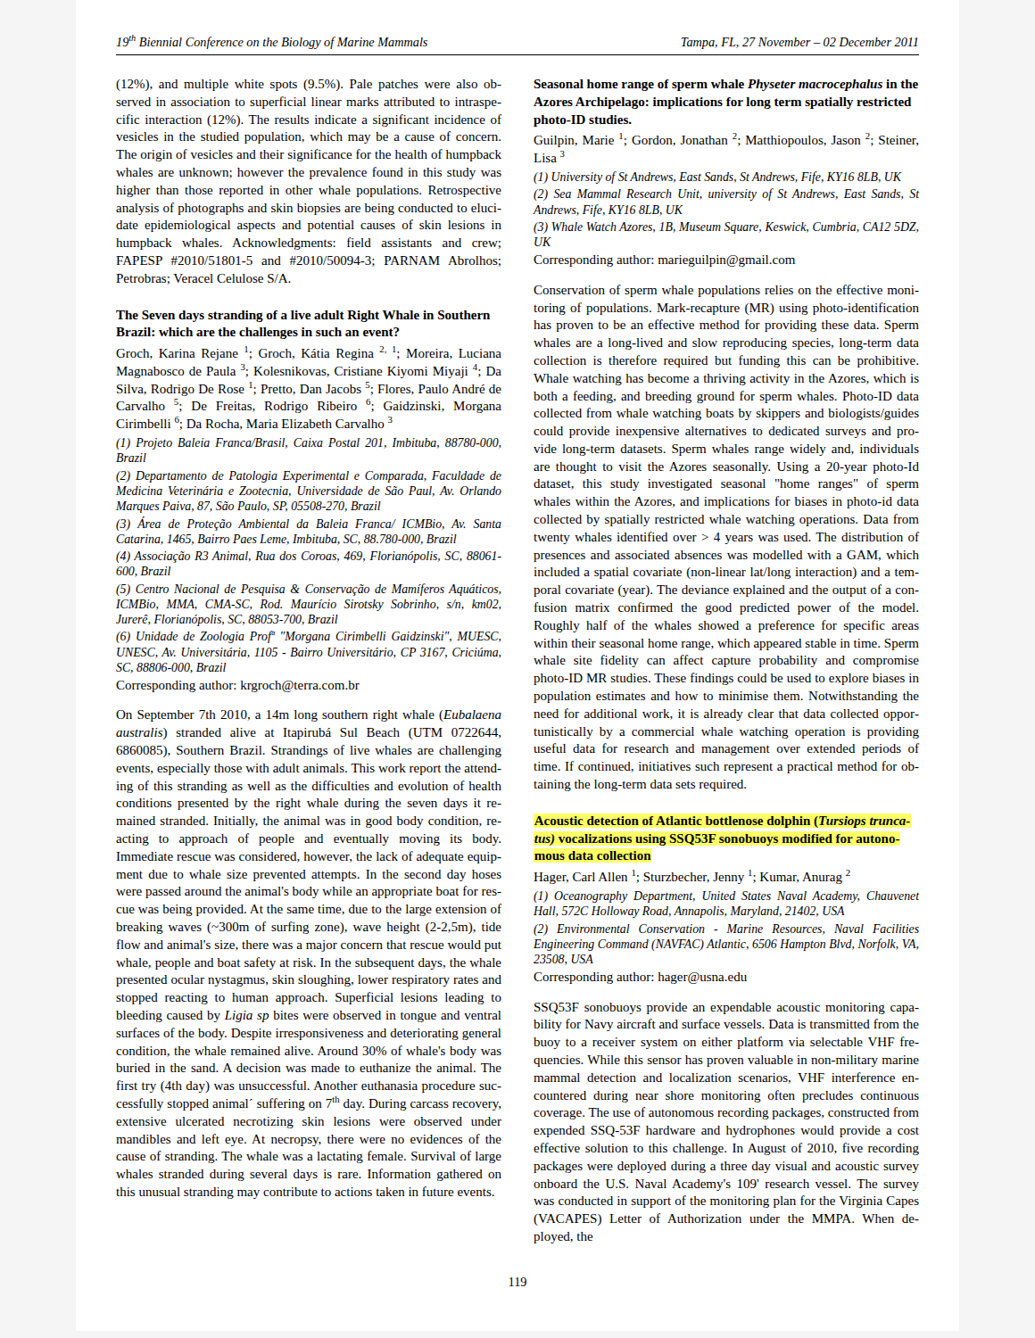19th Biennial Conference on the Biology of Marine Mammals Tampa, FL, 27 November – 02 December 2011
(12%), and multiple white spots (9.5%). Pale patches were also observed in association to superficial linear marks attributed to intraspecific interaction (12%). The results indicate a significant incidence of vesicles in the studied population, which may be a cause of concern. The origin of vesicles and their significance for the health of humpback whales are unknown; however the prevalence found in this study was higher than those reported in other whale populations. Retrospective analysis of photographs and skin biopsies are being conducted to elucidate epidemiological aspects and potential causes of skin lesions in humpback whales. Acknowledgments: field assistants and crew; FAPESP #2010/51801-5 and #2010/50094-3; PARNAM Abrolhos; Petrobras; Veracel Celulose S/A.
The Seven days stranding of a live adult Right Whale in Southern Brazil: which are the challenges in such an event?
Groch, Karina Rejane 1; Groch, Kátia Regina 2, 1; Moreira, Luciana Magnabosco de Paula 3; Kolesnikovas, Cristiane Kiyomi Miyaji 4; Da Silva, Rodrigo De Rose 1; Pretto, Dan Jacobs 5; Flores, Paulo André de Carvalho 5; De Freitas, Rodrigo Ribeiro 6; Gaidzinski, Morgana Cirimbelli 6; Da Rocha, Maria Elizabeth Carvalho 3
(1) Projeto Baleia Franca/Brasil, Caixa Postal 201, Imbituba, 88780-000, Brazil
(2) Departamento de Patologia Experimental e Comparada, Faculdade de Medicina Veterinária e Zootecnia, Universidade de São Paul, Av. Orlando Marques Paiva, 87, São Paulo, SP, 05508-270, Brazil
(3) Área de Proteção Ambiental da Baleia Franca/ ICMBio, Av. Santa Catarina, 1465, Bairro Paes Leme, Imbituba, SC, 88.780-000, Brazil
(4) Associação R3 Animal, Rua dos Coroas, 469, Florianópolis, SC, 88061-600, Brazil
(5) Centro Nacional de Pesquisa & Conservação de Mamíferos Aquáticos, ICMBio, MMA, CMA-SC, Rod. Maurício Sirotsky Sobrinho, s/n, km02, Jurerê, Florianópolis, SC, 88053-700, Brazil
(6) Unidade de Zoologia Profª "Morgana Cirimbelli Gaidzinski", MUESC, UNESC, Av. Universitária, 1105 - Bairro Universitário, CP 3167, Criciúma, SC, 88806-000, Brazil
Corresponding author: krgroch@terra.com.br
On September 7th 2010, a 14m long southern right whale (Eubalaena australis) stranded alive at Itapirubá Sul Beach (UTM 0722644, 6860085), Southern Brazil. Strandings of live whales are challenging events, especially those with adult animals. This work report the attending of this stranding as well as the difficulties and evolution of health conditions presented by the right whale during the seven days it remained stranded. Initially, the animal was in good body condition, reacting to approach of people and eventually moving its body. Immediate rescue was considered, however, the lack of adequate equipment due to whale size prevented attempts. In the second day hoses were passed around the animal's body while an appropriate boat for rescue was being provided. At the same time, due to the large extension of breaking waves (~300m of surfing zone), wave height (2-2,5m), tide flow and animal's size, there was a major concern that rescue would put whale, people and boat safety at risk. In the subsequent days, the whale presented ocular nystagmus, skin sloughing, lower respiratory rates and stopped reacting to human approach. Superficial lesions leading to bleeding caused by Ligia sp bites were observed in tongue and ventral surfaces of the body. Despite irresponsiveness and deteriorating general condition, the whale remained alive. Around 30% of whale's body was buried in the sand. A decision was made to euthanize the animal. The first try (4th day) was unsuccessful. Another euthanasia procedure successfully stopped animal´ suffering on 7th day. During carcass recovery, extensive ulcerated necrotizing skin lesions were observed under mandibles and left eye. At necropsy, there were no evidences of the cause of stranding. The whale was a lactating female. Survival of large whales stranded during several days is rare. Information gathered on this unusual stranding may contribute to actions taken in future events.
Seasonal home range of sperm whale Physeter macrocephalus in the Azores Archipelago: implications for long term spatially restricted photo-ID studies.
Guilpin, Marie 1; Gordon, Jonathan 2; Matthiopoulos, Jason 2; Steiner, Lisa 3
(1) University of St Andrews, East Sands, St Andrews, Fife, KY16 8LB, UK
(2) Sea Mammal Research Unit, university of St Andrews, East Sands, St Andrews, Fife, KY16 8LB, UK
(3) Whale Watch Azores, 1B, Museum Square, Keswick, Cumbria, CA12 5DZ, UK
Corresponding author: marieguilpin@gmail.com
Conservation of sperm whale populations relies on the effective monitoring of populations. Mark-recapture (MR) using photo-identification has proven to be an effective method for providing these data. Sperm whales are a long-lived and slow reproducing species, long-term data collection is therefore required but funding this can be prohibitive. Whale watching has become a thriving activity in the Azores, which is both a feeding, and breeding ground for sperm whales. Photo-ID data collected from whale watching boats by skippers and biologists/guides could provide inexpensive alternatives to dedicated surveys and provide long-term datasets. Sperm whales range widely and, individuals are thought to visit the Azores seasonally. Using a 20-year photo-Id dataset, this study investigated seasonal "home ranges" of sperm whales within the Azores, and implications for biases in photo-id data collected by spatially restricted whale watching operations. Data from twenty whales identified over > 4 years was used. The distribution of presences and associated absences was modelled with a GAM, which included a spatial covariate (non-linear lat/long interaction) and a temporal covariate (year). The deviance explained and the output of a confusion matrix confirmed the good predicted power of the model. Roughly half of the whales showed a preference for specific areas within their seasonal home range, which appeared stable in time. Sperm whale site fidelity can affect capture probability and compromise photo-ID MR studies. These findings could be used to explore biases in population estimates and how to minimise them. Notwithstanding the need for additional work, it is already clear that data collected opportunistically by a commercial whale watching operation is providing useful data for research and management over extended periods of time. If continued, initiatives such represent a practical method for obtaining the long-term data sets required.
Acoustic detection of Atlantic bottlenose dolphin (Tursiops truncatus) vocalizations using SSQ53F sonobuoys modified for autonomous data collection
Hager, Carl Allen 1; Sturzbecher, Jenny 1; Kumar, Anurag 2
(1) Oceanography Department, United States Naval Academy, Chauvenet Hall, 572C Holloway Road, Annapolis, Maryland, 21402, USA
(2) Environmental Conservation - Marine Resources, Naval Facilities Engineering Command (NAVFAC) Atlantic, 6506 Hampton Blvd, Norfolk, VA, 23508, USA
Corresponding author: hager@usna.edu
SSQ53F sonobuoys provide an expendable acoustic monitoring capability for Navy aircraft and surface vessels. Data is transmitted from the buoy to a receiver system on either platform via selectable VHF frequencies. While this sensor has proven valuable in non-military marine mammal detection and localization scenarios, VHF interference encountered during near shore monitoring often precludes continuous coverage. The use of autonomous recording packages, constructed from expended SSQ-53F hardware and hydrophones would provide a cost effective solution to this challenge. In August of 2010, five recording packages were deployed during a three day visual and acoustic survey onboard the U.S. Naval Academy's 109' research vessel. The survey was conducted in support of the monitoring plan for the Virginia Capes (VACAPES) Letter of Authorization under the MMPA. When deployed, the
119